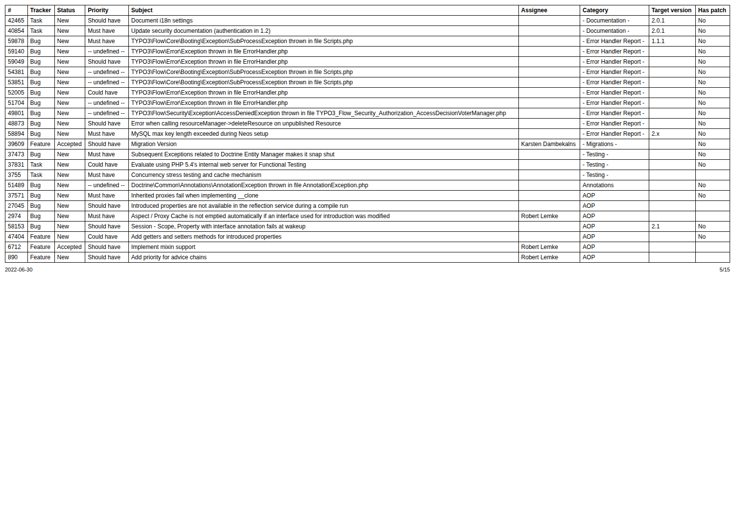| # | Tracker | Status | Priority | Subject | Assignee | Category | Target version | Has patch |
| --- | --- | --- | --- | --- | --- | --- | --- | --- |
| 42465 | Task | New | Should have | Document i18n settings | | - Documentation - | 2.0.1 | No |
| 40854 | Task | New | Must have | Update security documentation (authentication in 1.2) | | - Documentation - | 2.0.1 | No |
| 59878 | Bug | New | Must have | TYPO3\Flow\Core\Booting\Exception\SubProcessException thrown in file Scripts.php | | - Error Handler Report - | 1.1.1 | No |
| 59140 | Bug | New | -- undefined -- | TYPO3\Flow\Error\Exception thrown in file ErrorHandler.php | | - Error Handler Report - | | No |
| 59049 | Bug | New | Should have | TYPO3\Flow\Error\Exception thrown in file ErrorHandler.php | | - Error Handler Report - | | No |
| 54381 | Bug | New | -- undefined -- | TYPO3\Flow\Core\Booting\Exception\SubProcessException thrown in file Scripts.php | | - Error Handler Report - | | No |
| 53851 | Bug | New | -- undefined -- | TYPO3\Flow\Core\Booting\Exception\SubProcessException thrown in file Scripts.php | | - Error Handler Report - | | No |
| 52005 | Bug | New | Could have | TYPO3\Flow\Error\Exception thrown in file ErrorHandler.php | | - Error Handler Report - | | No |
| 51704 | Bug | New | -- undefined -- | TYPO3\Flow\Error\Exception thrown in file ErrorHandler.php | | - Error Handler Report - | | No |
| 49801 | Bug | New | -- undefined -- | TYPO3\Flow\Security\Exception\AccessDeniedException thrown in file TYPO3_Flow_Security_Authorization_AccessDecisionVoterManager.php | | - Error Handler Report - | | No |
| 48873 | Bug | New | Should have | Error when calling resourceManager->deleteResource on unpublished Resource | | - Error Handler Report - | | No |
| 58894 | Bug | New | Must have | MySQL max key length exceeded during Neos setup | | - Error Handler Report - | 2.x | No |
| 39609 | Feature | Accepted | Should have | Migration Version | Karsten Dambekalns | - Migrations - | | No |
| 37473 | Bug | New | Must have | Subsequent Exceptions related to Doctrine Entity Manager makes it snap shut | | - Testing - | | No |
| 37831 | Task | New | Could have | Evaluate using PHP 5.4's internal web server for Functional Testing | | - Testing - | | No |
| 3755 | Task | New | Must have | Concurrency stress testing and cache mechanism | | - Testing - | | |
| 51489 | Bug | New | -- undefined -- | Doctrine\Common\Annotations\AnnotationException thrown in file AnnotationException.php | | Annotations | | No |
| 37571 | Bug | New | Must have | Inherited proxies fail when implementing __clone | | AOP | | No |
| 27045 | Bug | New | Should have | Introduced properties are not available in the reflection service during a compile run | | AOP | | |
| 2974 | Bug | New | Must have | Aspect / Proxy Cache is not emptied automatically if an interface used for introduction was modified | Robert Lemke | AOP | | |
| 58153 | Bug | New | Should have | Session - Scope, Property with interface annotation fails at wakeup | | AOP | 2.1 | No |
| 47404 | Feature | New | Could have | Add getters and setters methods for introduced properties | | AOP | | No |
| 6712 | Feature | Accepted | Should have | Implement mixin support | Robert Lemke | AOP | | |
| 890 | Feature | New | Should have | Add priority for advice chains | Robert Lemke | AOP | | |
2022-06-30 5/15